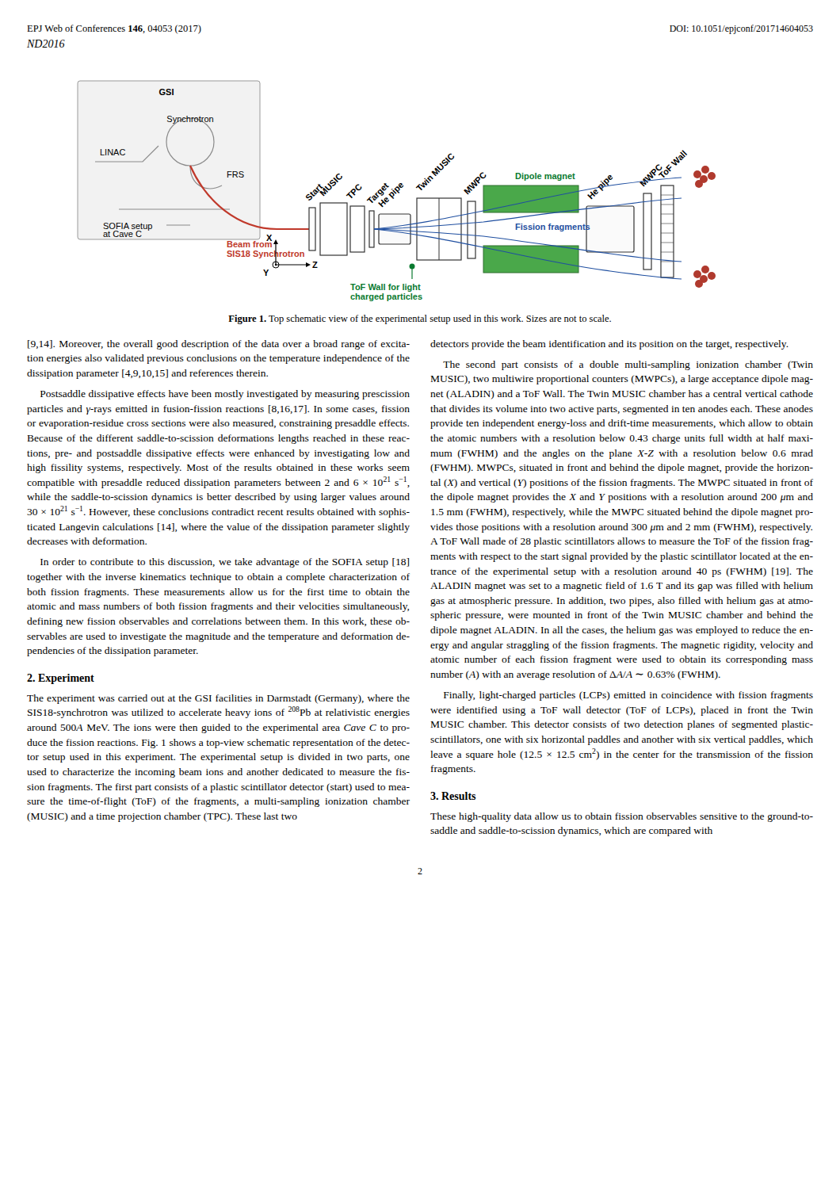EPJ Web of Conferences 146, 04053 (2017)
ND2016
DOI: 10.1051/epjconf/201714604053
GSI LINAC Synchrotron FRS SOFIA setup at Cave C Beam from SIS18 Synchrotron X Z Y Start MUSIC TPC Target He pipe Twin MUSIC MWPC ToF Wall for light charged particles Dipole magnet He pipe MWPC ToF Wall Fission fragments
Figure 1. Top schematic view of the experimental setup used in this work. Sizes are not to scale.
[9,14]. Moreover, the overall good description of the data over a broad range of excitation energies also validated previous conclusions on the temperature independence of the dissipation parameter [4,9,10,15] and references therein.
Postsaddle dissipative effects have been mostly investigated by measuring prescission particles and γ-rays emitted in fusion-fission reactions [8,16,17]. In some cases, fission or evaporation-residue cross sections were also measured, constraining presaddle effects. Because of the different saddle-to-scission deformations lengths reached in these reactions, pre- and postsaddle dissipative effects were enhanced by investigating low and high fissility systems, respectively. Most of the results obtained in these works seem compatible with presaddle reduced dissipation parameters between 2 and 6 × 1021 s−1, while the saddle-to-scission dynamics is better described by using larger values around 30 × 1021 s−1. However, these conclusions contradict recent results obtained with sophisticated Langevin calculations [14], where the value of the dissipation parameter slightly decreases with deformation.
In order to contribute to this discussion, we take advantage of the SOFIA setup [18] together with the inverse kinematics technique to obtain a complete characterization of both fission fragments. These measurements allow us for the first time to obtain the atomic and mass numbers of both fission fragments and their velocities simultaneously, defining new fission observables and correlations between them. In this work, these observables are used to investigate the magnitude and the temperature and deformation dependencies of the dissipation parameter.
2. Experiment
The experiment was carried out at the GSI facilities in Darmstadt (Germany), where the SIS18-synchrotron was utilized to accelerate heavy ions of 208Pb at relativistic energies around 500A MeV. The ions were then guided to the experimental area Cave C to produce the fission reactions. Fig. 1 shows a top-view schematic representation of the detector setup used in this experiment. The experimental setup is divided in two parts, one used to characterize the incoming beam ions and another dedicated to measure the fission fragments. The first part consists of a plastic scintillator detector (start) used to measure the time-of-flight (ToF) of the fragments, a multi-sampling ionization chamber (MUSIC) and a time projection chamber (TPC). These last two
detectors provide the beam identification and its position on the target, respectively.
The second part consists of a double multi-sampling ionization chamber (Twin MUSIC), two multiwire proportional counters (MWPCs), a large acceptance dipole magnet (ALADIN) and a ToF Wall. The Twin MUSIC chamber has a central vertical cathode that divides its volume into two active parts, segmented in ten anodes each. These anodes provide ten independent energy-loss and drift-time measurements, which allow to obtain the atomic numbers with a resolution below 0.43 charge units full width at half maximum (FWHM) and the angles on the plane X-Z with a resolution below 0.6 mrad (FWHM). MWPCs, situated in front and behind the dipole magnet, provide the horizontal (X) and vertical (Y) positions of the fission fragments. The MWPC situated in front of the dipole magnet provides the X and Y positions with a resolution around 200 μm and 1.5 mm (FWHM), respectively, while the MWPC situated behind the dipole magnet provides those positions with a resolution around 300 μm and 2 mm (FWHM), respectively. A ToF Wall made of 28 plastic scintillators allows to measure the ToF of the fission fragments with respect to the start signal provided by the plastic scintillator located at the entrance of the experimental setup with a resolution around 40 ps (FWHM) [19]. The ALADIN magnet was set to a magnetic field of 1.6 T and its gap was filled with helium gas at atmospheric pressure. In addition, two pipes, also filled with helium gas at atmospheric pressure, were mounted in front of the Twin MUSIC chamber and behind the dipole magnet ALADIN. In all the cases, the helium gas was employed to reduce the energy and angular straggling of the fission fragments. The magnetic rigidity, velocity and atomic number of each fission fragment were used to obtain its corresponding mass number (A) with an average resolution of ΔA/A ∼ 0.63% (FWHM).
Finally, light-charged particles (LCPs) emitted in coincidence with fission fragments were identified using a ToF wall detector (ToF of LCPs), placed in front the Twin MUSIC chamber. This detector consists of two detection planes of segmented plastic-scintillators, one with six horizontal paddles and another with six vertical paddles, which leave a square hole (12.5 × 12.5 cm2) in the center for the transmission of the fission fragments.
3. Results
These high-quality data allow us to obtain fission observables sensitive to the ground-to-saddle and saddle-to-scission dynamics, which are compared with
2